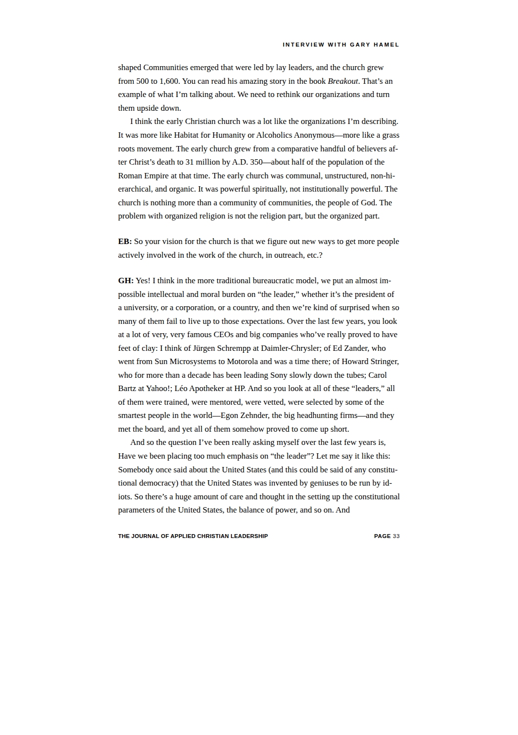Interview with Gary Hamel
shaped Communities emerged that were led by lay leaders, and the church grew from 500 to 1,600. You can read his amazing story in the book Breakout. That’s an example of what I’m talking about. We need to rethink our organizations and turn them upside down.
I think the early Christian church was a lot like the organizations I’m describing. It was more like Habitat for Humanity or Alcoholics Anonymous—more like a grass roots movement. The early church grew from a comparative handful of believers after Christ’s death to 31 million by A.D. 350—about half of the population of the Roman Empire at that time. The early church was communal, unstructured, non-hierarchical, and organic. It was powerful spiritually, not institutionally powerful. The church is nothing more than a community of communities, the people of God. The problem with organized religion is not the religion part, but the organized part.
EB: So your vision for the church is that we figure out new ways to get more people actively involved in the work of the church, in outreach, etc.?
GH: Yes! I think in the more traditional bureaucratic model, we put an almost impossible intellectual and moral burden on “the leader,” whether it’s the president of a university, or a corporation, or a country, and then we’re kind of surprised when so many of them fail to live up to those expectations. Over the last few years, you look at a lot of very, very famous CEOs and big companies who’ve really proved to have feet of clay: I think of Jürgen Schrempp at Daimler-Chrysler; of Ed Zander, who went from Sun Microsystems to Motorola and was a time there; of Howard Stringer, who for more than a decade has been leading Sony slowly down the tubes; Carol Bartz at Yahoo!; Léo Apotheker at HP. And so you look at all of these “leaders,” all of them were trained, were mentored, were vetted, were selected by some of the smartest people in the world—Egon Zehnder, the big headhunting firms—and they met the board, and yet all of them somehow proved to come up short.
And so the question I’ve been really asking myself over the last few years is, Have we been placing too much emphasis on “the leader”? Let me say it like this: Somebody once said about the United States (and this could be said of any constitutional democracy) that the United States was invented by geniuses to be run by idiots. So there’s a huge amount of care and thought in the setting up the constitutional parameters of the United States, the balance of power, and so on. And
The Journal of Applied Christian Leadership Page 33